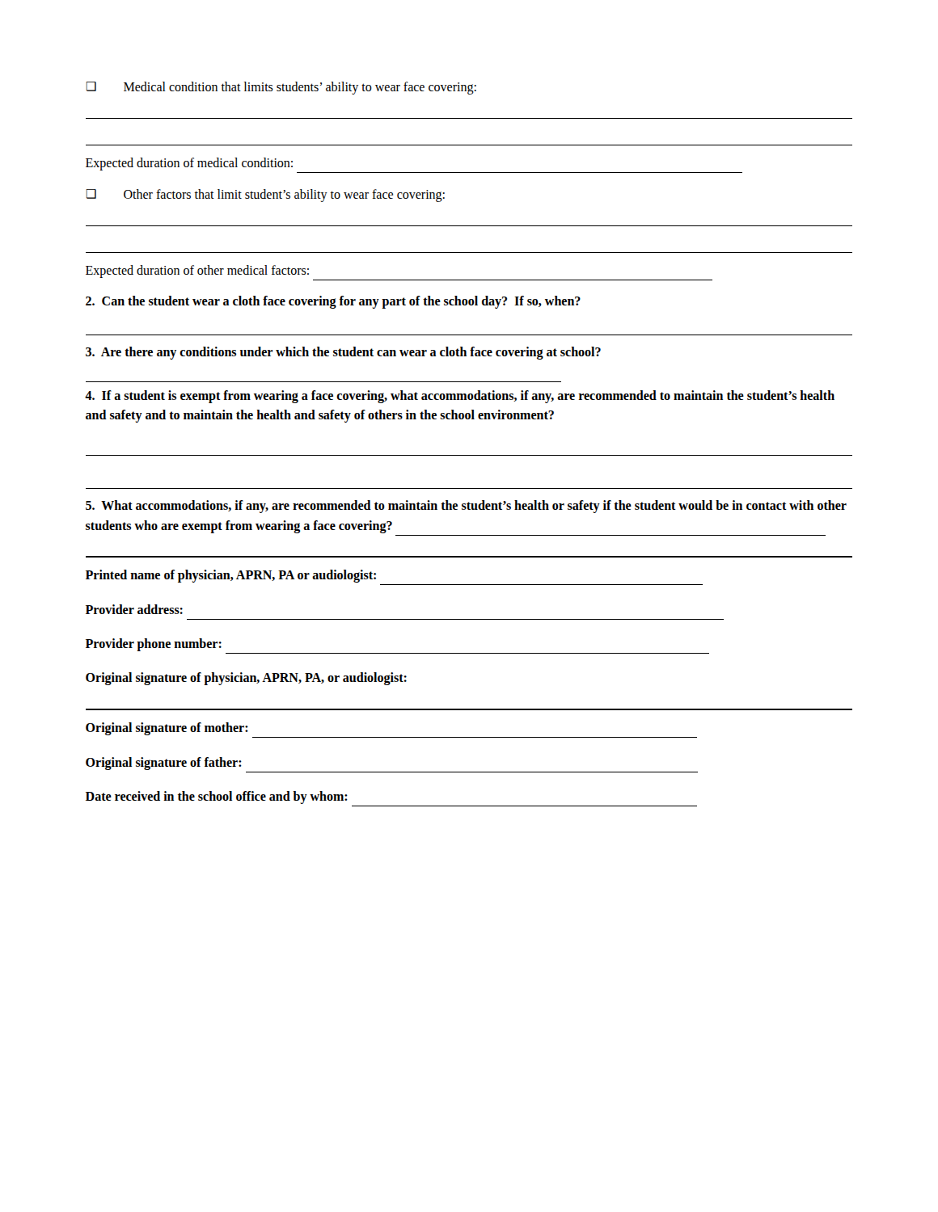❑ Medical condition that limits students’ ability to wear face covering:
Expected duration of medical condition:
❑ Other factors that limit student’s ability to wear face covering:
Expected duration of other medical factors:
2. Can the student wear a cloth face covering for any part of the school day? If so, when?
3. Are there any conditions under which the student can wear a cloth face covering at school?
4. If a student is exempt from wearing a face covering, what accommodations, if any, are recommended to maintain the student’s health and safety and to maintain the health and safety of others in the school environment?
5. What accommodations, if any, are recommended to maintain the student’s health or safety if the student would be in contact with other students who are exempt from wearing a face covering?
Printed name of physician, APRN, PA or audiologist:
Provider address:
Provider phone number:
Original signature of physician, APRN, PA, or audiologist:
Original signature of mother:
Original signature of father:
Date received in the school office and by whom: